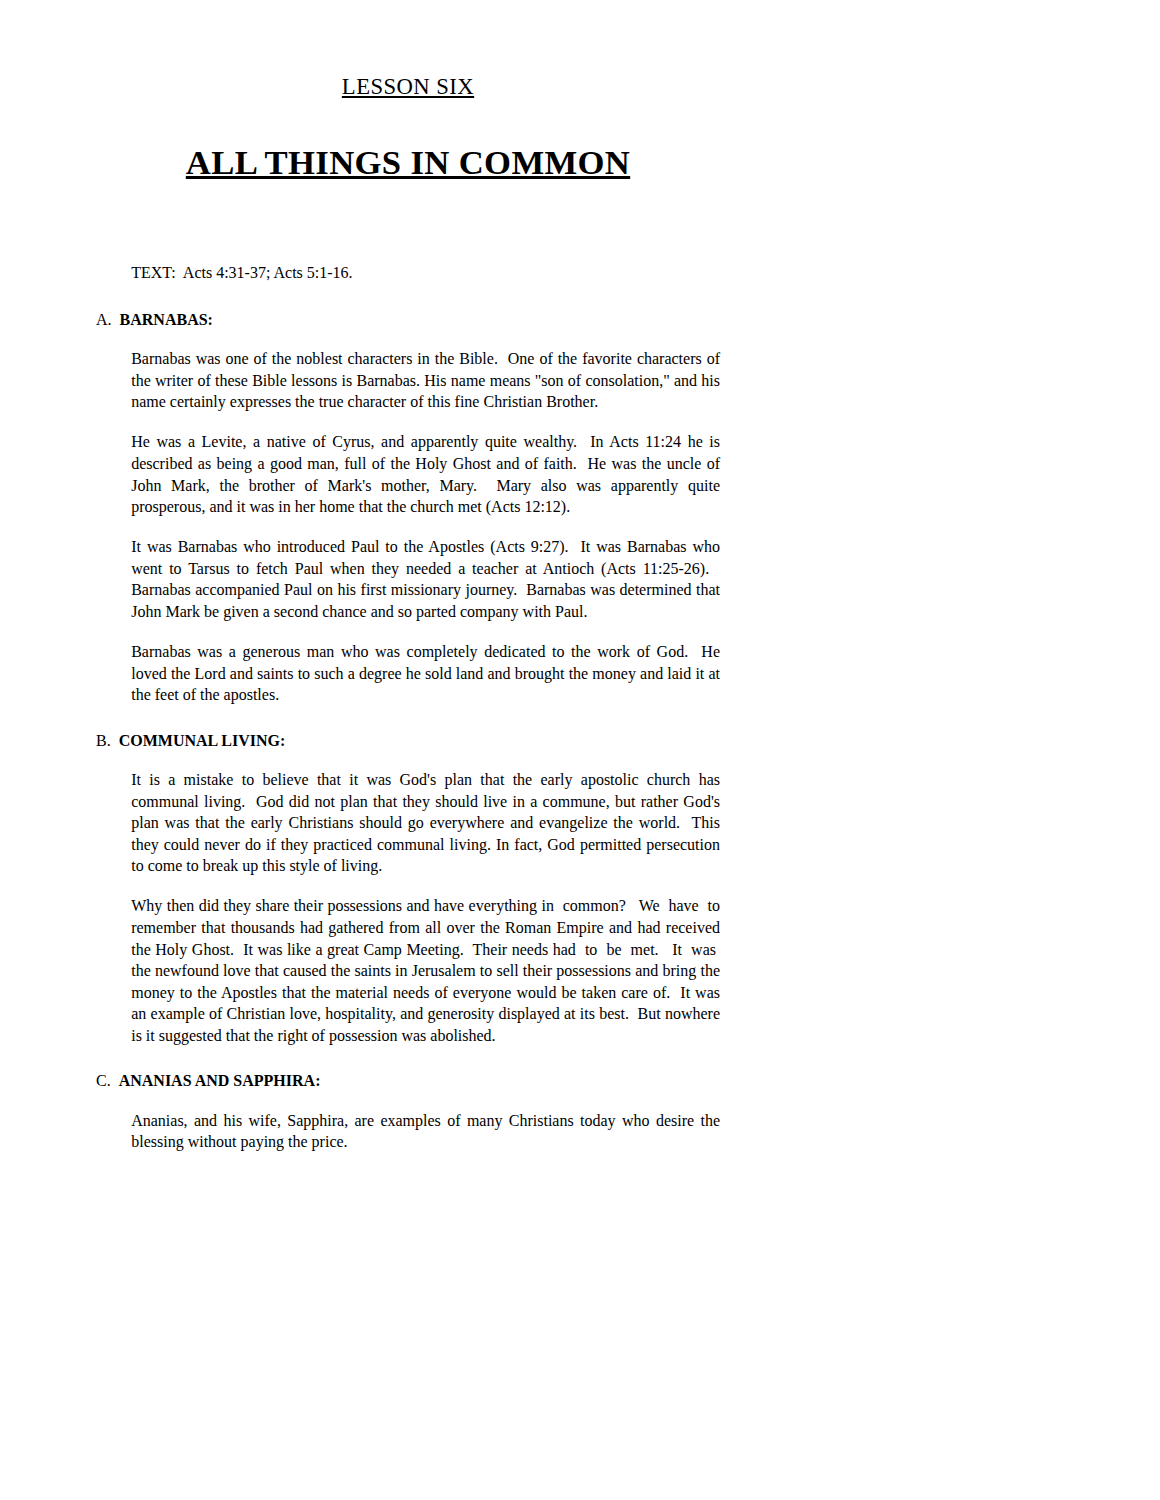LESSON SIX
ALL THINGS IN COMMON
TEXT: Acts 4:31-37; Acts 5:1-16.
A. Barnabas:
Barnabas was one of the noblest characters in the Bible. One of the favorite characters of the writer of these Bible lessons is Barnabas. His name means "son of consolation," and his name certainly expresses the true character of this fine Christian Brother.
He was a Levite, a native of Cyrus, and apparently quite wealthy. In Acts 11:24 he is described as being a good man, full of the Holy Ghost and of faith. He was the uncle of John Mark, the brother of Mark's mother, Mary. Mary also was apparently quite prosperous, and it was in her home that the church met (Acts 12:12).
It was Barnabas who introduced Paul to the Apostles (Acts 9:27). It was Barnabas who went to Tarsus to fetch Paul when they needed a teacher at Antioch (Acts 11:25-26). Barnabas accompanied Paul on his first missionary journey. Barnabas was determined that John Mark be given a second chance and so parted company with Paul.
Barnabas was a generous man who was completely dedicated to the work of God. He loved the Lord and saints to such a degree he sold land and brought the money and laid it at the feet of the apostles.
B. Communal Living:
It is a mistake to believe that it was God's plan that the early apostolic church has communal living. God did not plan that they should live in a commune, but rather God's plan was that the early Christians should go everywhere and evangelize the world. This they could never do if they practiced communal living. In fact, God permitted persecution to come to break up this style of living.
Why then did they share their possessions and have everything in common? We have to remember that thousands had gathered from all over the Roman Empire and had received the Holy Ghost. It was like a great Camp Meeting. Their needs had to be met. It was the newfound love that caused the saints in Jerusalem to sell their possessions and bring the money to the Apostles that the material needs of everyone would be taken care of. It was an example of Christian love, hospitality, and generosity displayed at its best. But nowhere is it suggested that the right of possession was abolished.
C. Ananias and Sapphira:
Ananias, and his wife, Sapphira, are examples of many Christians today who desire the blessing without paying the price.